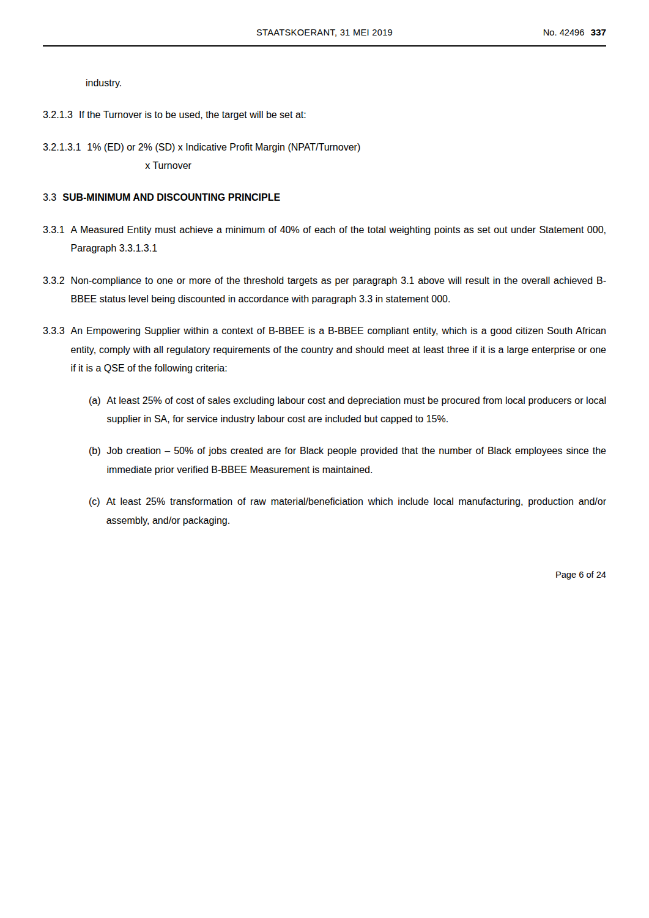STAATSKOERANT, 31 MEI 2019 No. 42496337
industry.
3.2.1.3 If the Turnover is to be used, the target will be set at:
3.2.1.3.1 1% (ED) or 2% (SD) x Indicative Profit Margin (NPAT/Turnover)
x Turnover
3.3 SUB-MINIMUM AND DISCOUNTING PRINCIPLE
3.3.1 A Measured Entity must achieve a minimum of 40% of each of the total weighting points as set out under Statement 000, Paragraph 3.3.1.3.1
3.3.2 Non-compliance to one or more of the threshold targets as per paragraph 3.1 above will result in the overall achieved B-BBEE status level being discounted in accordance with paragraph 3.3 in statement 000.
3.3.3 An Empowering Supplier within a context of B-BBEE is a B-BBEE compliant entity, which is a good citizen South African entity, comply with all regulatory requirements of the country and should meet at least three if it is a large enterprise or one if it is a QSE of the following criteria:
(a) At least 25% of cost of sales excluding labour cost and depreciation must be procured from local producers or local supplier in SA, for service industry labour cost are included but capped to 15%.
(b) Job creation – 50% of jobs created are for Black people provided that the number of Black employees since the immediate prior verified B-BBEE Measurement is maintained.
(c) At least 25% transformation of raw material/beneficiation which include local manufacturing, production and/or assembly, and/or packaging.
Page 6 of 24